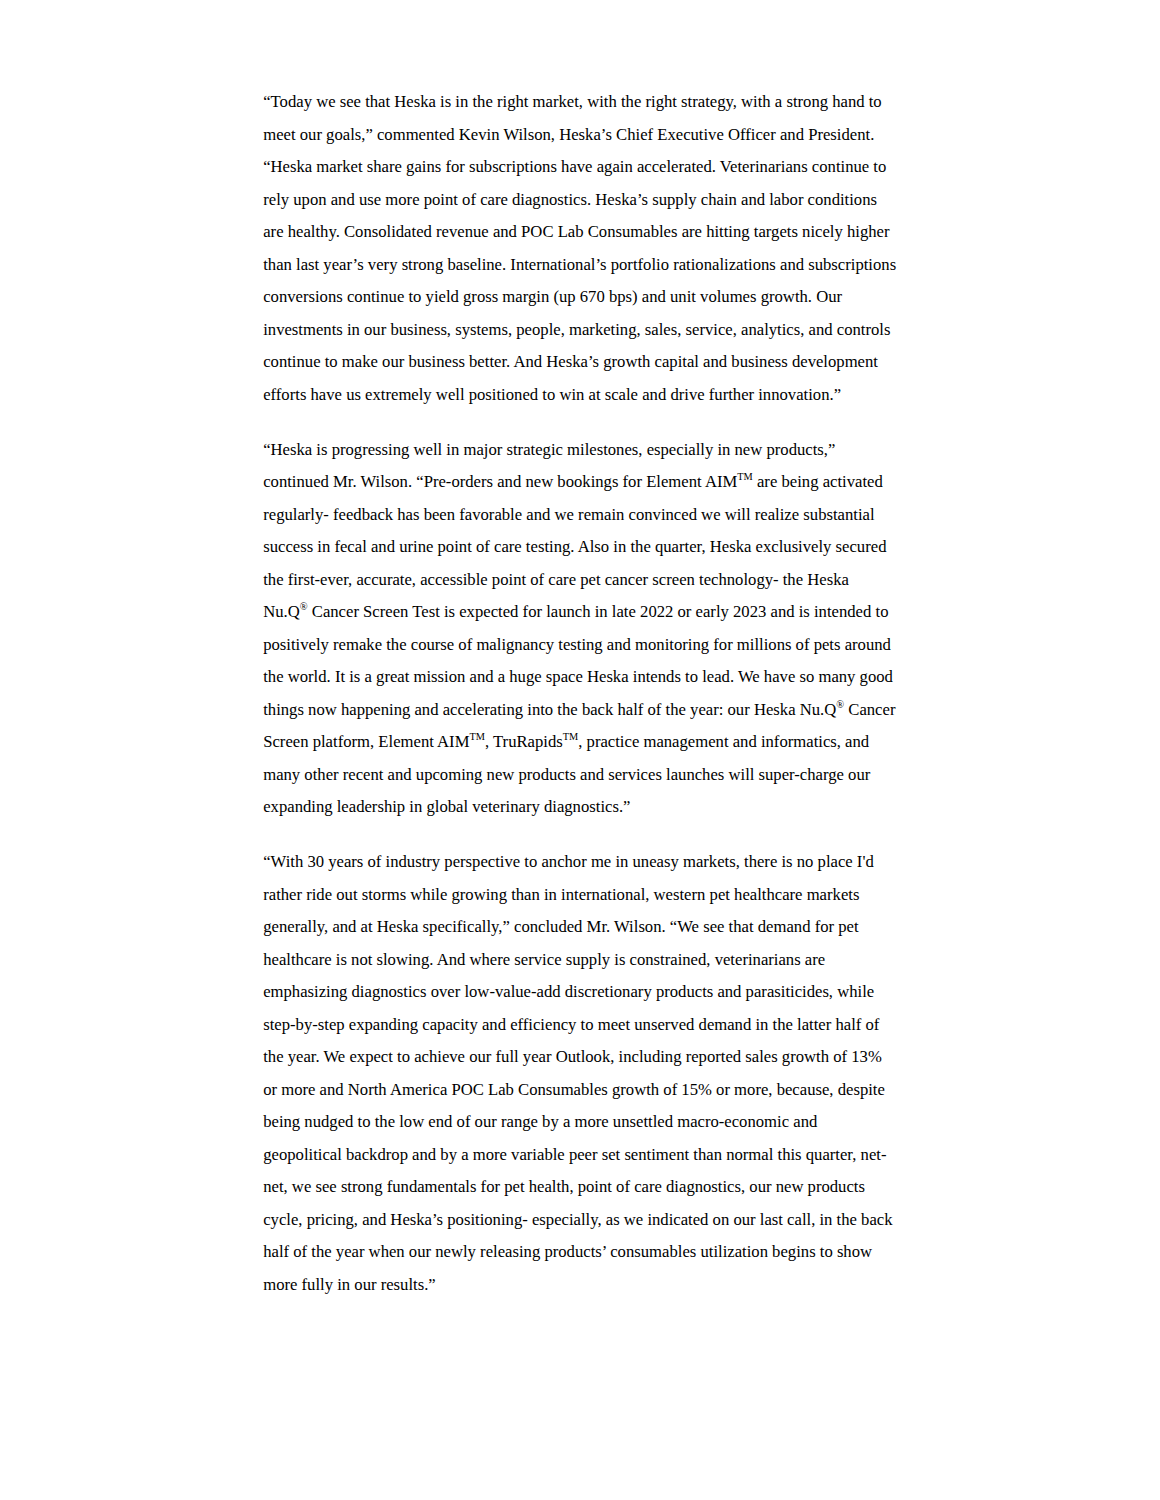“Today we see that Heska is in the right market, with the right strategy, with a strong hand to meet our goals,” commented Kevin Wilson, Heska’s Chief Executive Officer and President. “Heska market share gains for subscriptions have again accelerated. Veterinarians continue to rely upon and use more point of care diagnostics. Heska’s supply chain and labor conditions are healthy. Consolidated revenue and POC Lab Consumables are hitting targets nicely higher than last year’s very strong baseline. International’s portfolio rationalizations and subscriptions conversions continue to yield gross margin (up 670 bps) and unit volumes growth. Our investments in our business, systems, people, marketing, sales, service, analytics, and controls continue to make our business better. And Heska’s growth capital and business development efforts have us extremely well positioned to win at scale and drive further innovation.”
“Heska is progressing well in major strategic milestones, especially in new products,” continued Mr. Wilson. “Pre-orders and new bookings for Element AIMTM are being activated regularly- feedback has been favorable and we remain convinced we will realize substantial success in fecal and urine point of care testing. Also in the quarter, Heska exclusively secured the first-ever, accurate, accessible point of care pet cancer screen technology- the Heska Nu.Q® Cancer Screen Test is expected for launch in late 2022 or early 2023 and is intended to positively remake the course of malignancy testing and monitoring for millions of pets around the world. It is a great mission and a huge space Heska intends to lead. We have so many good things now happening and accelerating into the back half of the year: our Heska Nu.Q® Cancer Screen platform, Element AIMTM, TruRapidsTM, practice management and informatics, and many other recent and upcoming new products and services launches will super-charge our expanding leadership in global veterinary diagnostics.”
“With 30 years of industry perspective to anchor me in uneasy markets, there is no place I'd rather ride out storms while growing than in international, western pet healthcare markets generally, and at Heska specifically,” concluded Mr. Wilson. “We see that demand for pet healthcare is not slowing. And where service supply is constrained, veterinarians are emphasizing diagnostics over low-value-add discretionary products and parasiticides, while step-by-step expanding capacity and efficiency to meet unserved demand in the latter half of the year. We expect to achieve our full year Outlook, including reported sales growth of 13% or more and North America POC Lab Consumables growth of 15% or more, because, despite being nudged to the low end of our range by a more unsettled macro-economic and geopolitical backdrop and by a more variable peer set sentiment than normal this quarter, net-net, we see strong fundamentals for pet health, point of care diagnostics, our new products cycle, pricing, and Heska’s positioning- especially, as we indicated on our last call, in the back half of the year when our newly releasing products’ consumables utilization begins to show more fully in our results.”